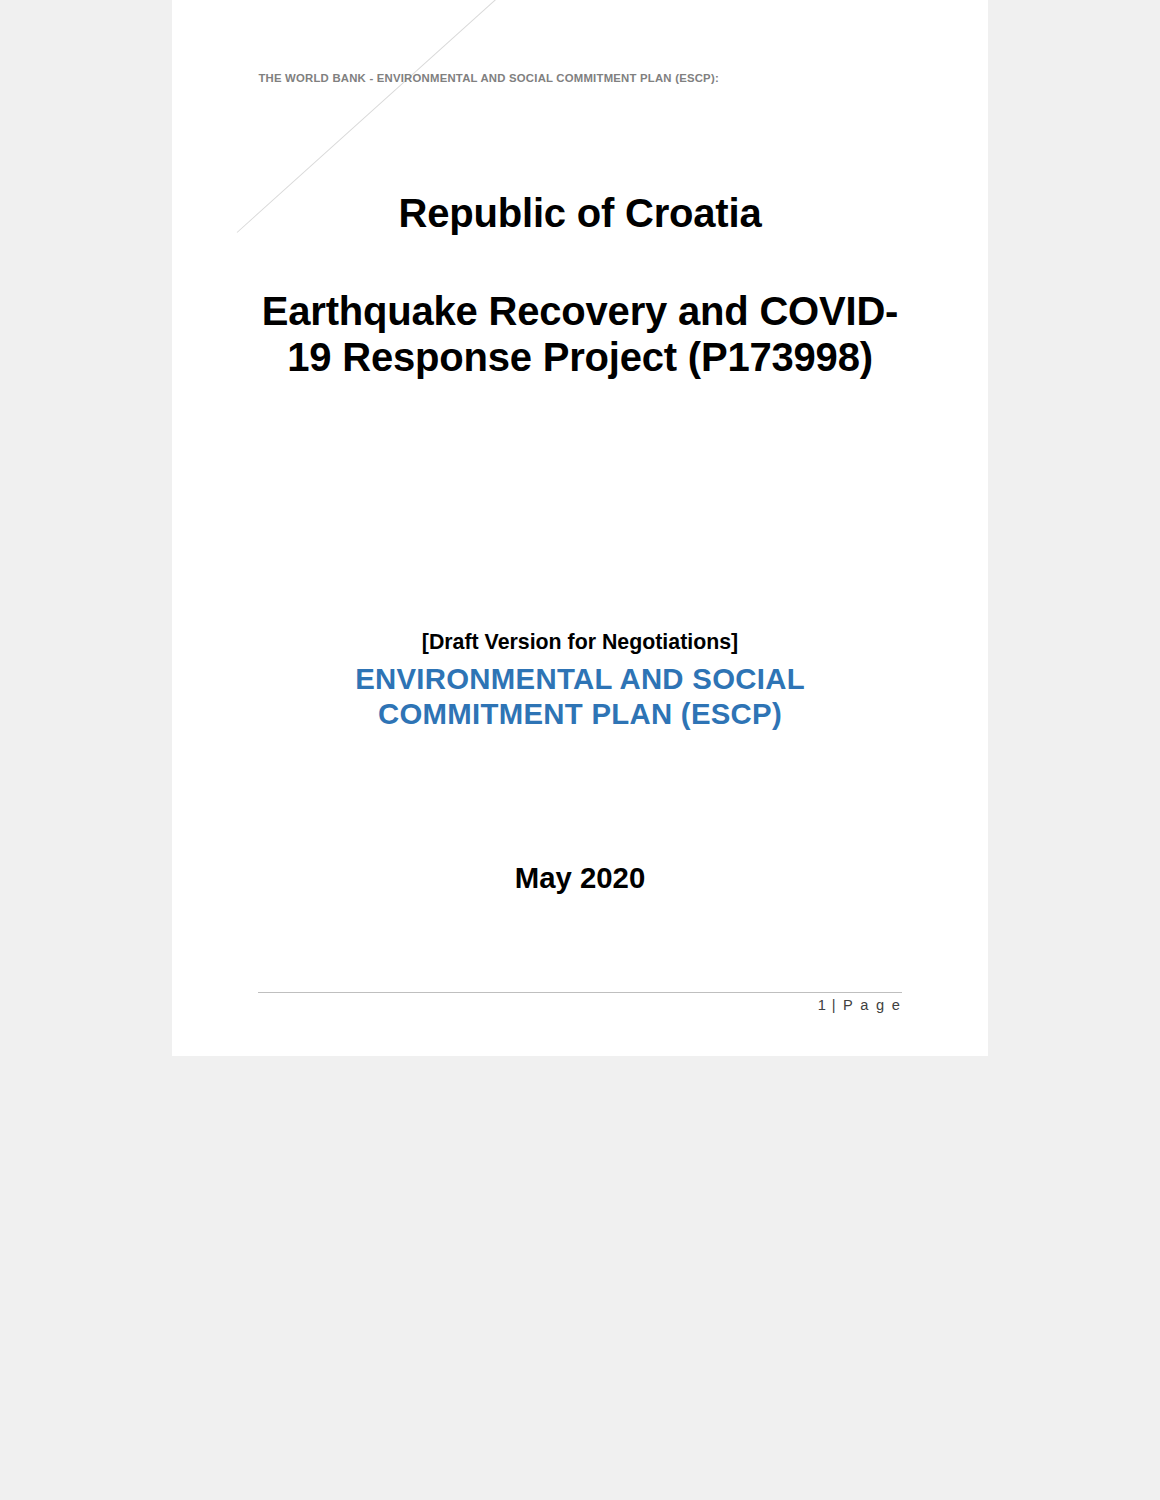THE WORLD BANK - ENVIRONMENTAL AND SOCIAL COMMITMENT PLAN (ESCP):
Republic of Croatia
Earthquake Recovery and COVID-19 Response Project (P173998)
[Draft Version for Negotiations]
ENVIRONMENTAL AND SOCIAL
COMMITMENT PLAN (ESCP)
May 2020
1 | P a g e